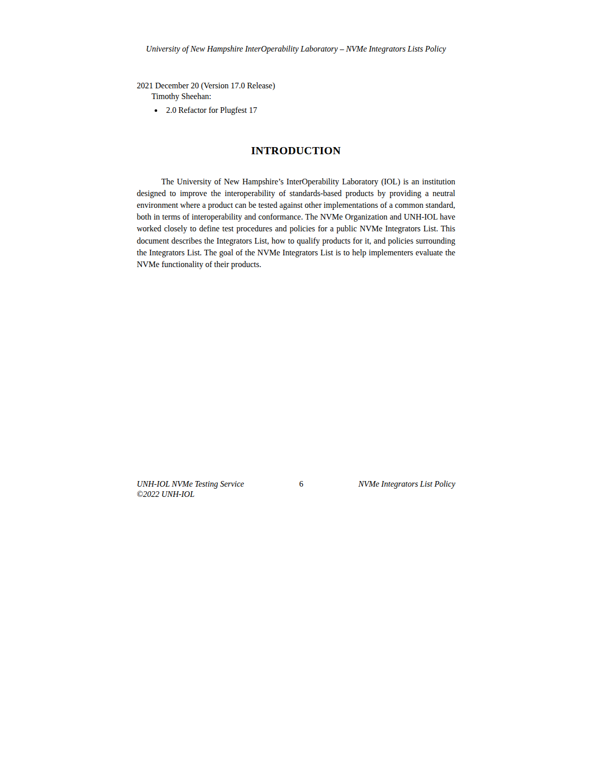University of New Hampshire InterOperability Laboratory – NVMe Integrators Lists Policy
2021 December 20 (Version 17.0 Release)
Timothy Sheehan:
2.0 Refactor for Plugfest 17
INTRODUCTION
The University of New Hampshire’s InterOperability Laboratory (IOL) is an institution designed to improve the interoperability of standards-based products by providing a neutral environment where a product can be tested against other implementations of a common standard, both in terms of interoperability and conformance. The NVMe Organization and UNH-IOL have worked closely to define test procedures and policies for a public NVMe Integrators List. This document describes the Integrators List, how to qualify products for it, and policies surrounding the Integrators List. The goal of the NVMe Integrators List is to help implementers evaluate the NVMe functionality of their products.
UNH-IOL NVMe Testing Service ©2022 UNH-IOL
6
NVMe Integrators List Policy